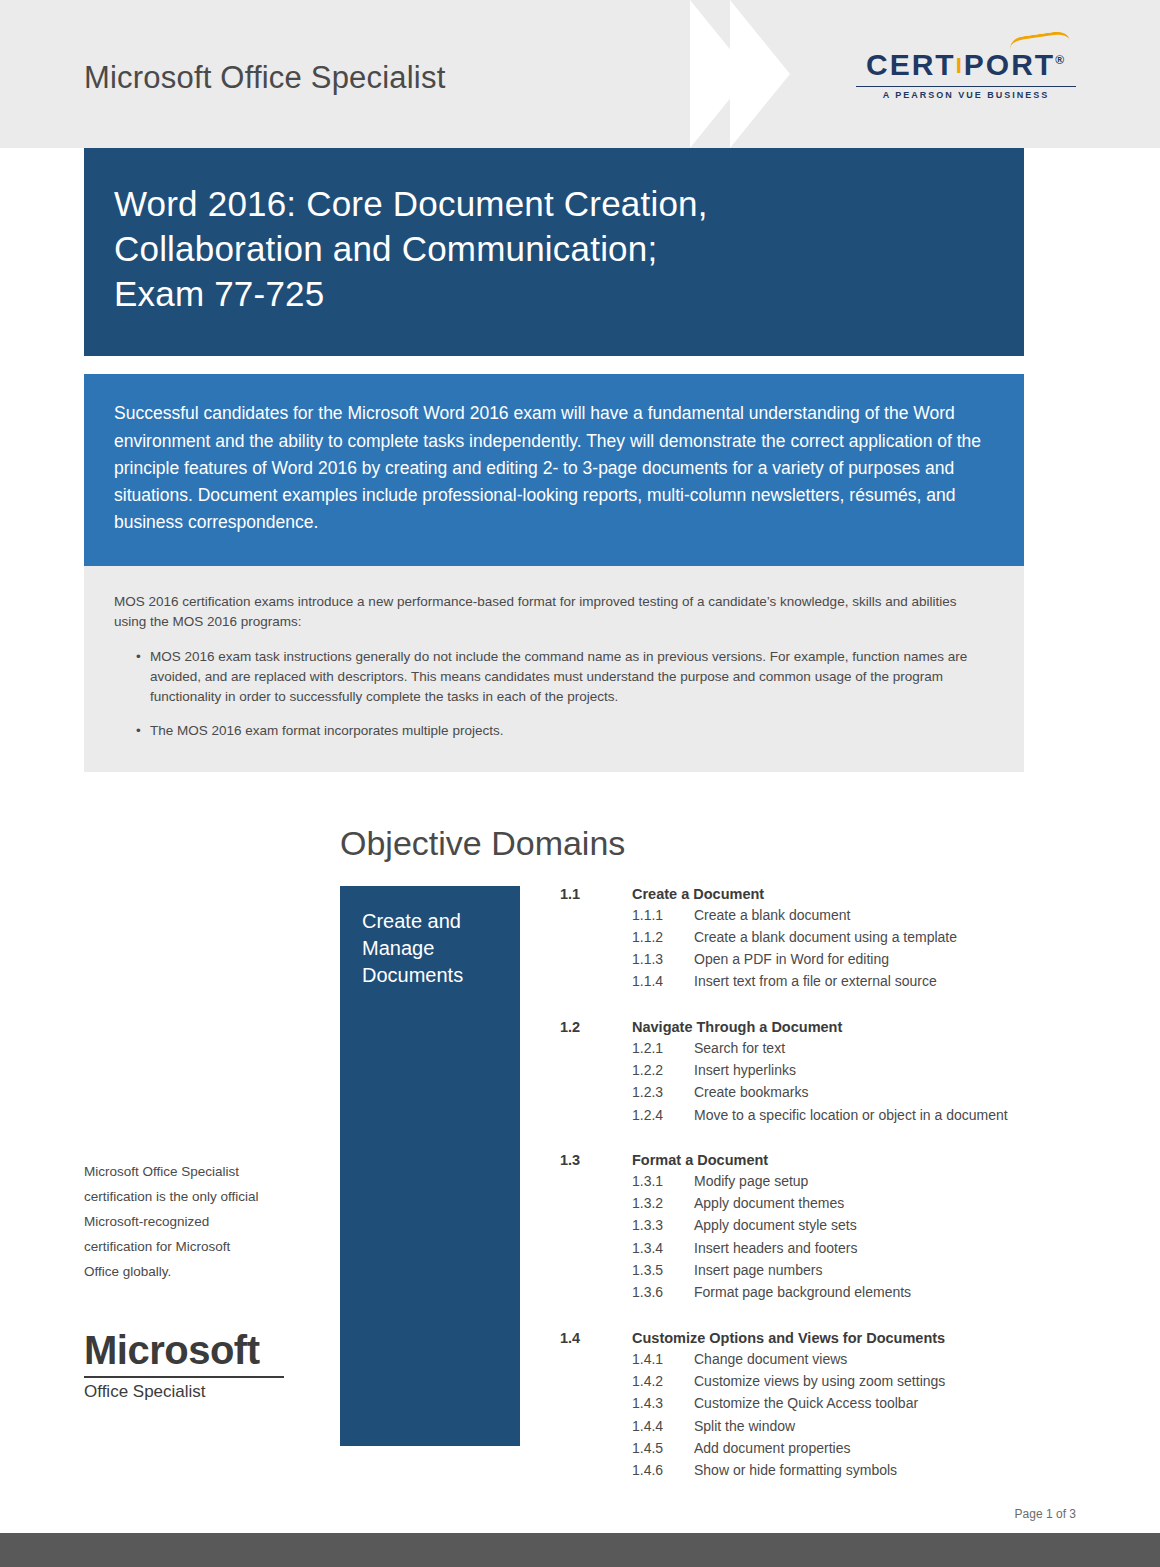Microsoft Office Specialist
CERTIPORT®
A PEARSON VUE BUSINESS
Word 2016: Core Document Creation,
Collaboration and Communication;
Exam 77-725
Successful candidates for the Microsoft Word 2016 exam will have a fundamental understanding of the Word environment and the ability to complete tasks independently. They will demonstrate the correct application of the principle features of Word 2016 by creating and editing 2- to 3-page documents for a variety of purposes and situations. Document examples include professional-looking reports, multi-column newsletters, résumés, and business correspondence.
MOS 2016 certification exams introduce a new performance-based format for improved testing of a candidate’s knowledge, skills and abilities using the MOS 2016 programs:
MOS 2016 exam task instructions generally do not include the command name as in previous versions. For example, function names are avoided, and are replaced with descriptors. This means candidates must understand the purpose and common usage of the program functionality in order to successfully complete the tasks in each of the projects.
The MOS 2016 exam format incorporates multiple projects.
Objective Domains
Create and
Manage
Documents
1.1
Create a Document
| 1.1.1 | Create a blank document |
| 1.1.2 | Create a blank document using a template |
| 1.1.3 | Open a PDF in Word for editing |
| 1.1.4 | Insert text from a file or external source |
1.2
Navigate Through a Document
| 1.2.1 | Search for text |
| 1.2.2 | Insert hyperlinks |
| 1.2.3 | Create bookmarks |
| 1.2.4 | Move to a specific location or object in a document |
1.3
Format a Document
| 1.3.1 | Modify page setup |
| 1.3.2 | Apply document themes |
| 1.3.3 | Apply document style sets |
| 1.3.4 | Insert headers and footers |
| 1.3.5 | Insert page numbers |
| 1.3.6 | Format page background elements |
1.4
Customize Options and Views for Documents
| 1.4.1 | Change document views |
| 1.4.2 | Customize views by using zoom settings |
| 1.4.3 | Customize the Quick Access toolbar |
| 1.4.4 | Split the window |
| 1.4.5 | Add document properties |
| 1.4.6 | Show or hide formatting symbols |
Microsoft Office Specialist
certification is the only official
Microsoft-recognized
certification for Microsoft
Office globally.
Microsoft
Office Specialist
Page 1 of 3